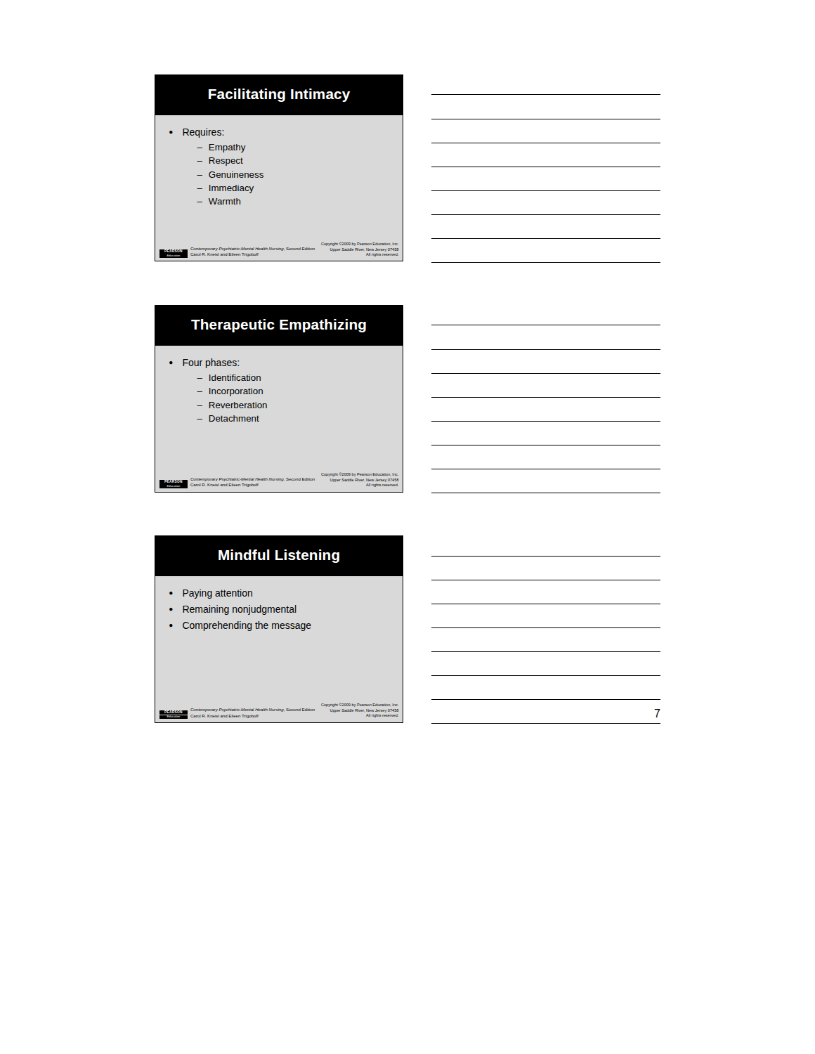Facilitating Intimacy
Requires:
Empathy
Respect
Genuineness
Immediacy
Warmth
PEARSON
Education
Contemporary Psychiatric-Mental Health Nursing, Second Edition
Carol R. Kneisl and Eileen Trigoboff
Copyright ©2009 by Pearson Education, Inc.
Upper Saddle River, New Jersey 07458
All rights reserved.
Therapeutic Empathizing
Four phases:
Identification
Incorporation
Reverberation
Detachment
PEARSON
Education
Contemporary Psychiatric-Mental Health Nursing, Second Edition
Carol R. Kneisl and Eileen Trigoboff
Copyright ©2009 by Pearson Education, Inc.
Upper Saddle River, New Jersey 07458
All rights reserved.
Mindful Listening
Paying attention
Remaining nonjudgmental
Comprehending the message
PEARSON
Education
Contemporary Psychiatric-Mental Health Nursing, Second Edition
Carol R. Kneisl and Eileen Trigoboff
Copyright ©2009 by Pearson Education, Inc.
Upper Saddle River, New Jersey 07458
All rights reserved.
7